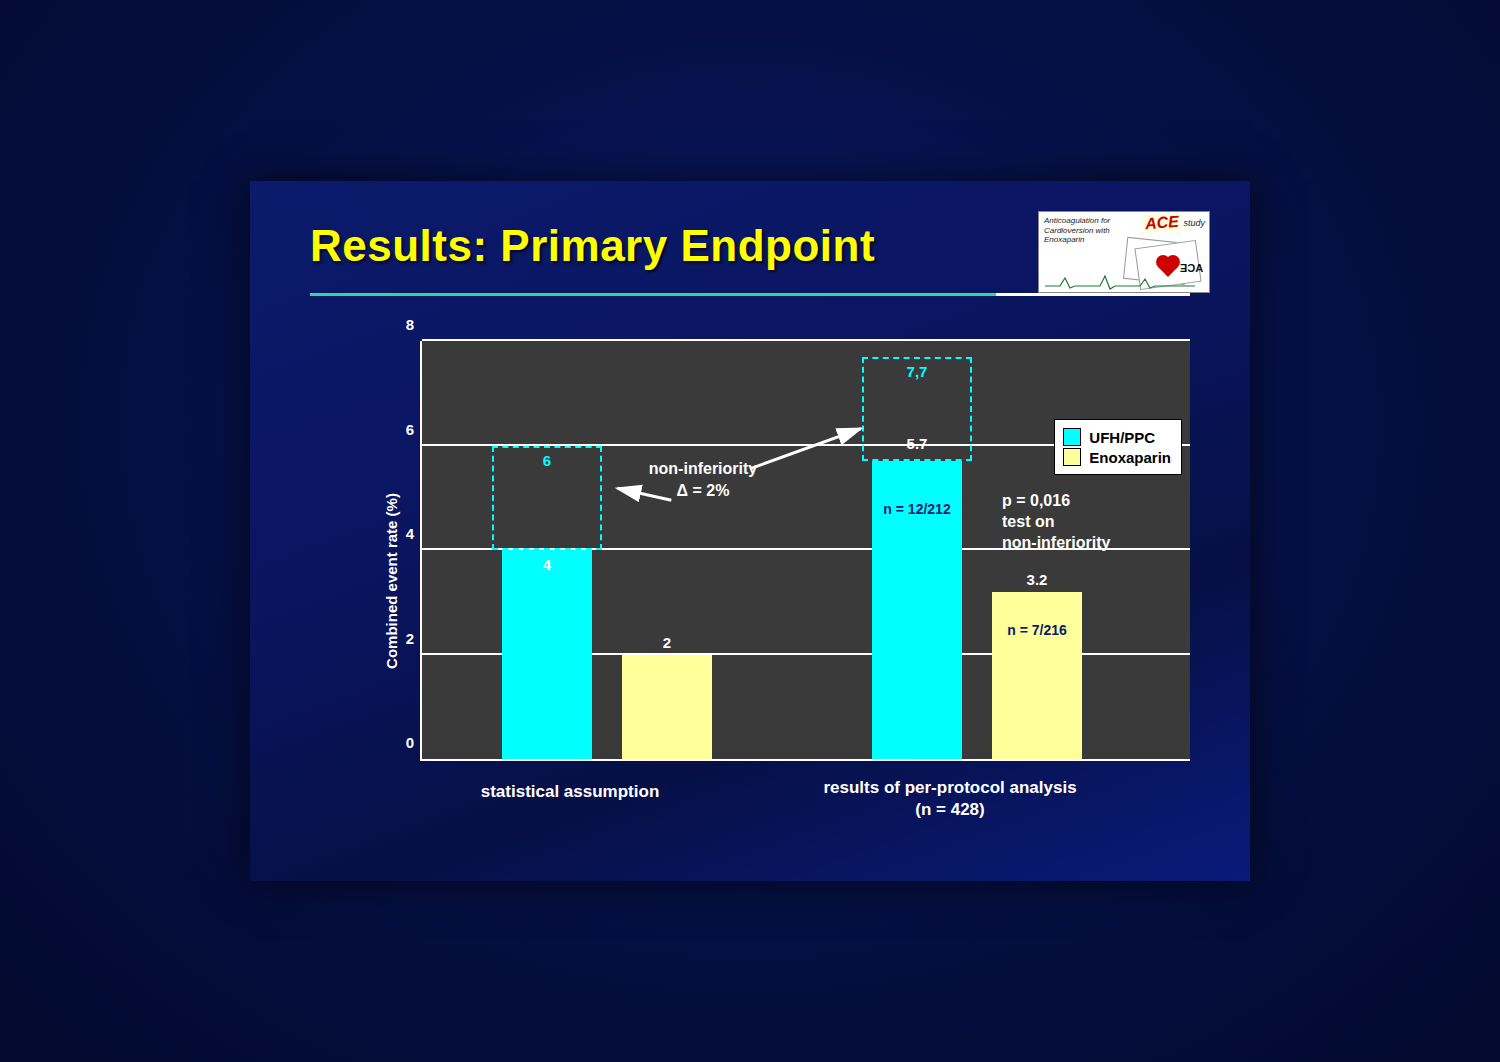Results: Primary Endpoint
Anticoagulation for
Cardioversion with
Enoxaparin
ACE
study
ACE
Combined event rate (%)
0
2
4
6
8
6
4
2
non-inferiority Δ = 2%
7,7
5.7
n = 12/212
3.2
n = 7/216
p = 0,016
test on
non-inferiority
UFH/PPC
Enoxaparin
statistical assumption
results of per-protocol analysis
(n = 428)